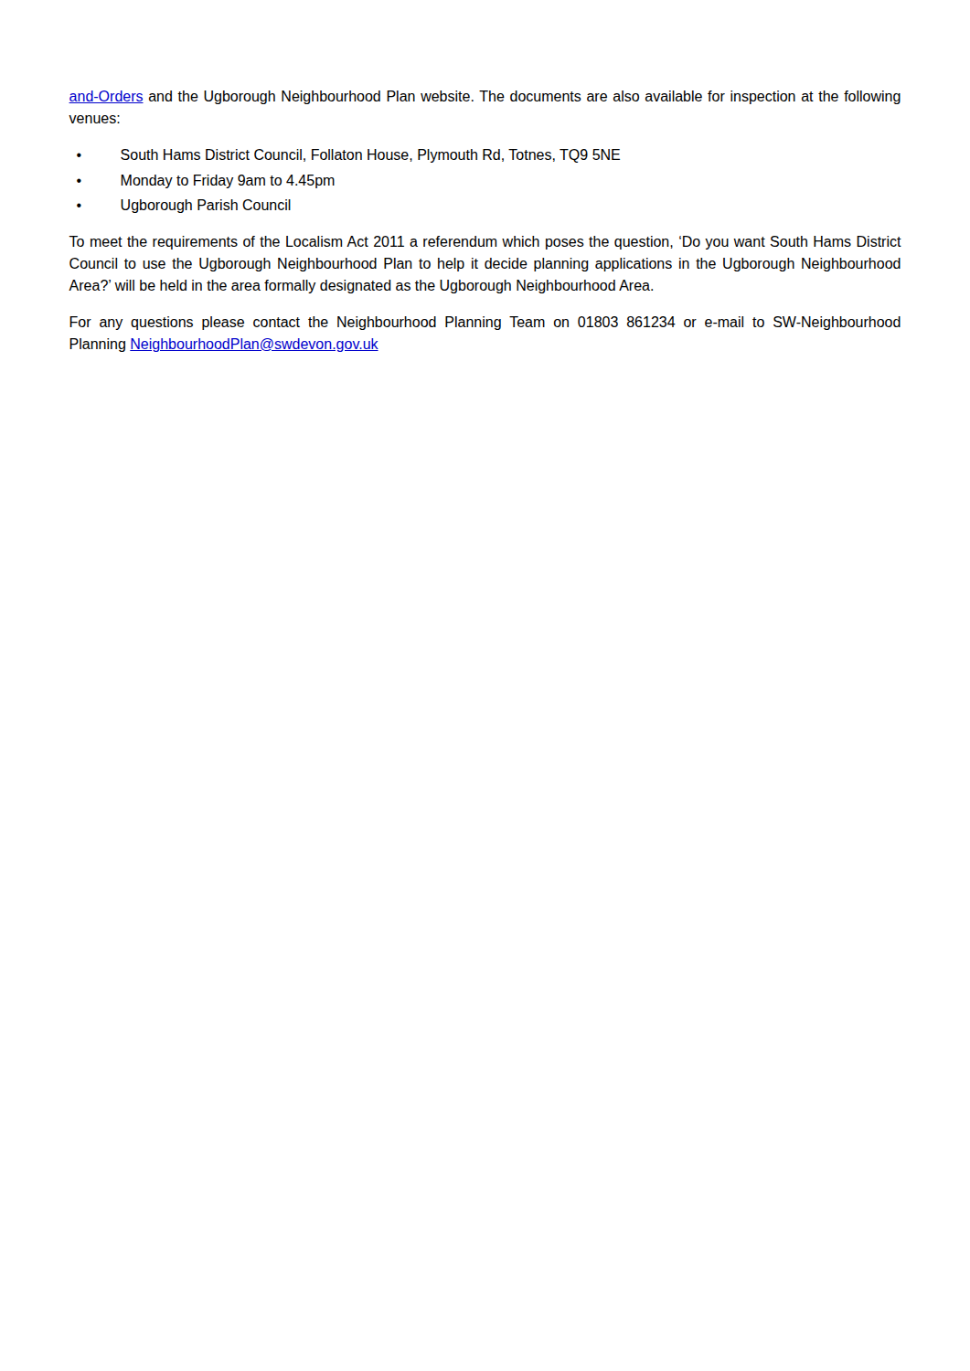and-Orders and the Ugborough Neighbourhood Plan website. The documents are also available for inspection at the following venues:
South Hams District Council, Follaton House, Plymouth Rd, Totnes, TQ9 5NE
Monday to Friday 9am to 4.45pm
Ugborough Parish Council
To meet the requirements of the Localism Act 2011 a referendum which poses the question, ‘Do you want South Hams District Council to use the Ugborough Neighbourhood Plan to help it decide planning applications in the Ugborough Neighbourhood Area?’ will be held in the area formally designated as the Ugborough Neighbourhood Area.
For any questions please contact the Neighbourhood Planning Team on 01803 861234 or e-mail to SW-Neighbourhood Planning NeighbourhoodPlan@swdevon.gov.uk